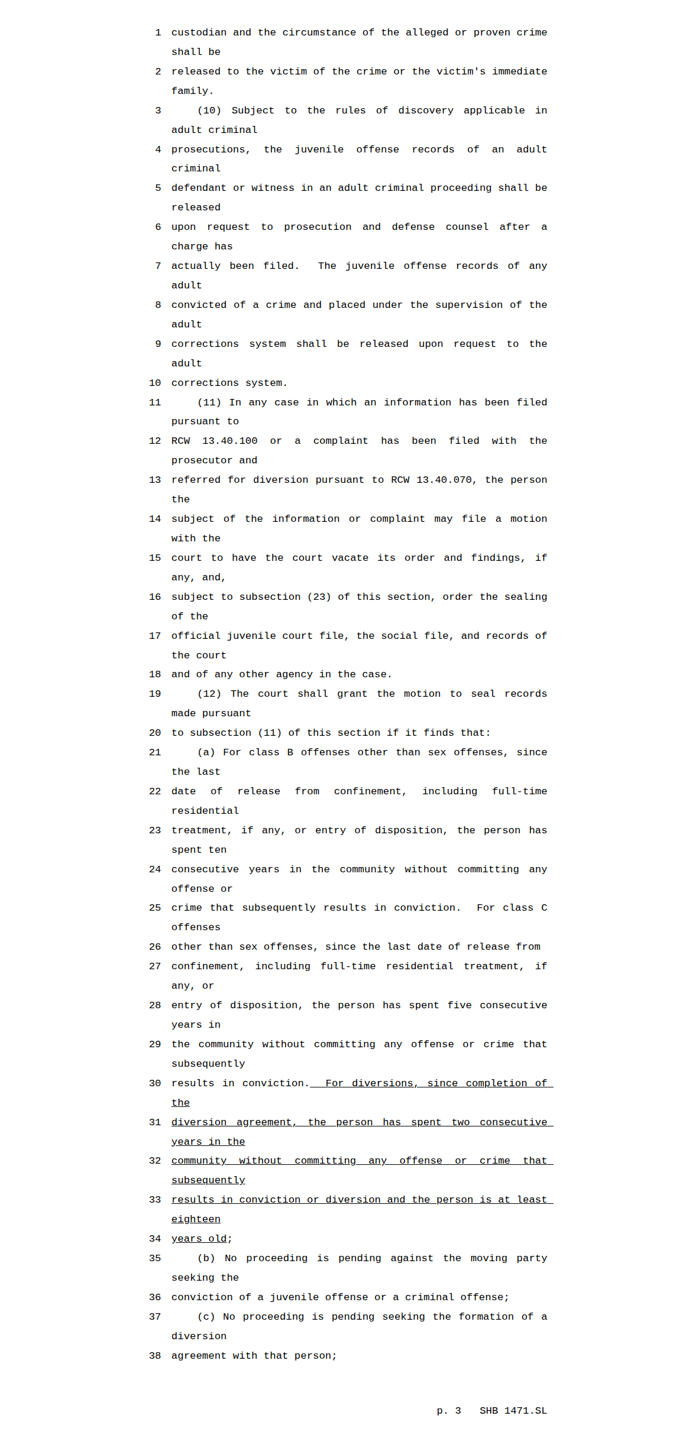custodian and the circumstance of the alleged or proven crime shall be
released to the victim of the crime or the victim's immediate family.
(10) Subject to the rules of discovery applicable in adult criminal
prosecutions, the juvenile offense records of an adult criminal
defendant or witness in an adult criminal proceeding shall be released
upon request to prosecution and defense counsel after a charge has
actually been filed. The juvenile offense records of any adult
convicted of a crime and placed under the supervision of the adult
corrections system shall be released upon request to the adult
corrections system.
(11) In any case in which an information has been filed pursuant to
RCW 13.40.100 or a complaint has been filed with the prosecutor and
referred for diversion pursuant to RCW 13.40.070, the person the
subject of the information or complaint may file a motion with the
court to have the court vacate its order and findings, if any, and,
subject to subsection (23) of this section, order the sealing of the
official juvenile court file, the social file, and records of the court
and of any other agency in the case.
(12) The court shall grant the motion to seal records made pursuant
to subsection (11) of this section if it finds that:
(a) For class B offenses other than sex offenses, since the last
date of release from confinement, including full-time residential
treatment, if any, or entry of disposition, the person has spent ten
consecutive years in the community without committing any offense or
crime that subsequently results in conviction. For class C offenses
other than sex offenses, since the last date of release from
confinement, including full-time residential treatment, if any, or
entry of disposition, the person has spent five consecutive years in
the community without committing any offense or crime that subsequently
results in conviction. For diversions, since completion of the
diversion agreement, the person has spent two consecutive years in the
community without committing any offense or crime that subsequently
results in conviction or diversion and the person is at least eighteen
years old;
(b) No proceeding is pending against the moving party seeking the
conviction of a juvenile offense or a criminal offense;
(c) No proceeding is pending seeking the formation of a diversion
agreement with that person;
p. 3 SHB 1471.SL